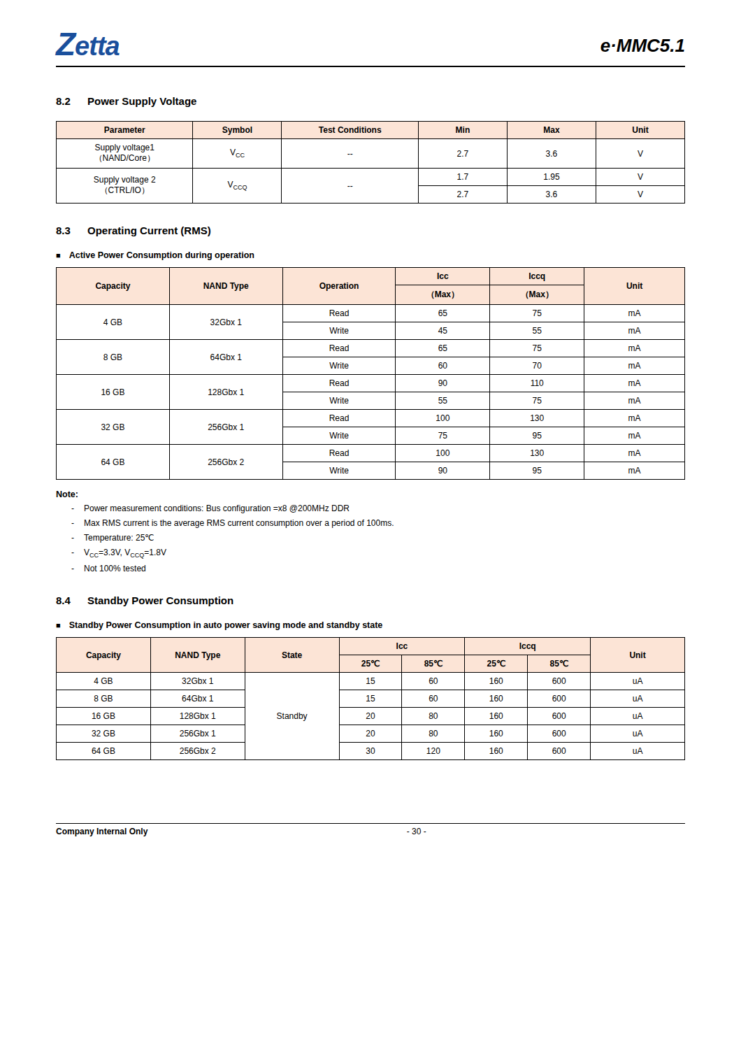Zetta
e·MMC5.1
8.2 Power Supply Voltage
| Parameter | Symbol | Test Conditions | Min | Max | Unit |
| --- | --- | --- | --- | --- | --- |
| Supply voltage1 （NAND/Core） | V CC | -- | 2.7 | 3.6 | V |
| Supply voltage 2 （CTRL/IO） | V CCQ | -- | 1.7 | 1.95 | V |
| 2.7 | 3.6 | V |
8.3 Operating Current (RMS)
Active Power Consumption during operation
| Capacity | NAND Type | Operation | Icc | Iccq | Unit |
| --- | --- | --- | --- | --- | --- |
| （Max） | （Max） |
| 4 GB | 32Gbx 1 | Read | 65 | 75 | mA |
| Write | 45 | 55 | mA |
| 8 GB | 64Gbx 1 | Read | 65 | 75 | mA |
| Write | 60 | 70 | mA |
| 16 GB | 128Gbx 1 | Read | 90 | 110 | mA |
| Write | 55 | 75 | mA |
| 32 GB | 256Gbx 1 | Read | 100 | 130 | mA |
| Write | 75 | 95 | mA |
| 64 GB | 256Gbx 2 | Read | 100 | 130 | mA |
| Write | 90 | 95 | mA |
Note:
Power measurement conditions: Bus configuration =x8 @200MHz DDR
Max RMS current is the average RMS current consumption over a period of 100ms.
Temperature: 25℃
VCC=3.3V, VCCQ=1.8V
Not 100% tested
8.4 Standby Power Consumption
Standby Power Consumption in auto power saving mode and standby state
| Capacity | NAND Type | State | Icc | Iccq | Unit |
| --- | --- | --- | --- | --- | --- |
| 25℃ | 85℃ | 25℃ | 85℃ |
| 4 GB | 32Gbx 1 | Standby | 15 | 60 | 160 | 600 | uA |
| 8 GB | 64Gbx 1 | 15 | 60 | 160 | 600 | uA |
| 16 GB | 128Gbx 1 | 20 | 80 | 160 | 600 | uA |
| 32 GB | 256Gbx 1 | 20 | 80 | 160 | 600 | uA |
| 64 GB | 256Gbx 2 | 30 | 120 | 160 | 600 | uA |
Company Internal Only
- 30 -